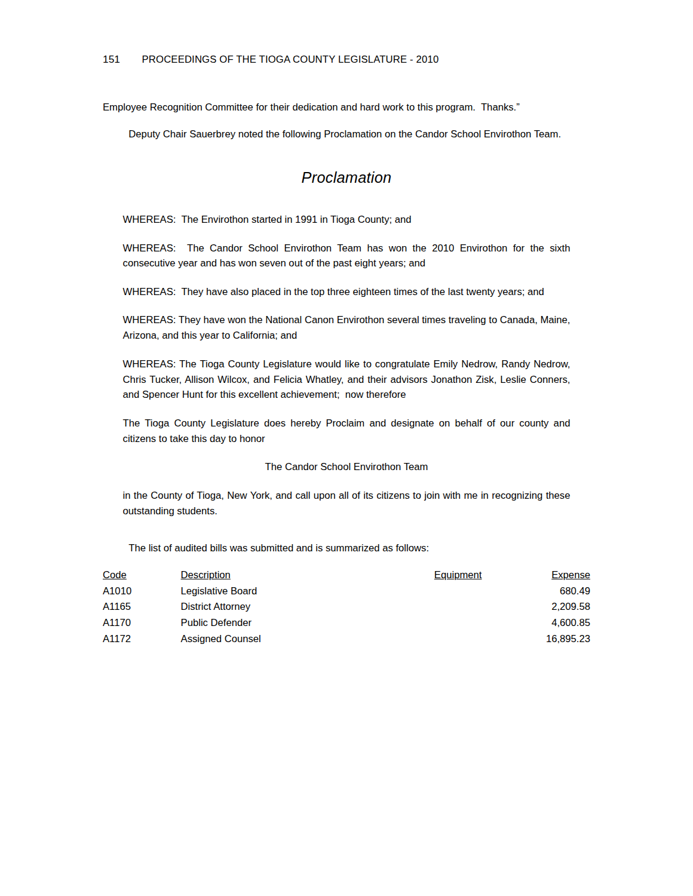151 PROCEEDINGS OF THE TIOGA COUNTY LEGISLATURE - 2010
Employee Recognition Committee for their dedication and hard work to this program. Thanks.”
Deputy Chair Sauerbrey noted the following Proclamation on the Candor School Envirothon Team.
Proclamation
WHEREAS: The Envirothon started in 1991 in Tioga County; and
WHEREAS: The Candor School Envirothon Team has won the 2010 Envirothon for the sixth consecutive year and has won seven out of the past eight years; and
WHEREAS: They have also placed in the top three eighteen times of the last twenty years; and
WHEREAS: They have won the National Canon Envirothon several times traveling to Canada, Maine, Arizona, and this year to California; and
WHEREAS: The Tioga County Legislature would like to congratulate Emily Nedrow, Randy Nedrow, Chris Tucker, Allison Wilcox, and Felicia Whatley, and their advisors Jonathon Zisk, Leslie Conners, and Spencer Hunt for this excellent achievement; now therefore
The Tioga County Legislature does hereby Proclaim and designate on behalf of our county and citizens to take this day to honor
The Candor School Envirothon Team
in the County of Tioga, New York, and call upon all of its citizens to join with me in recognizing these outstanding students.
The list of audited bills was submitted and is summarized as follows:
| Code | Description | Equipment | Expense |
| --- | --- | --- | --- |
| A1010 | Legislative Board | | 680.49 |
| A1165 | District Attorney | | 2,209.58 |
| A1170 | Public Defender | | 4,600.85 |
| A1172 | Assigned Counsel | | 16,895.23 |